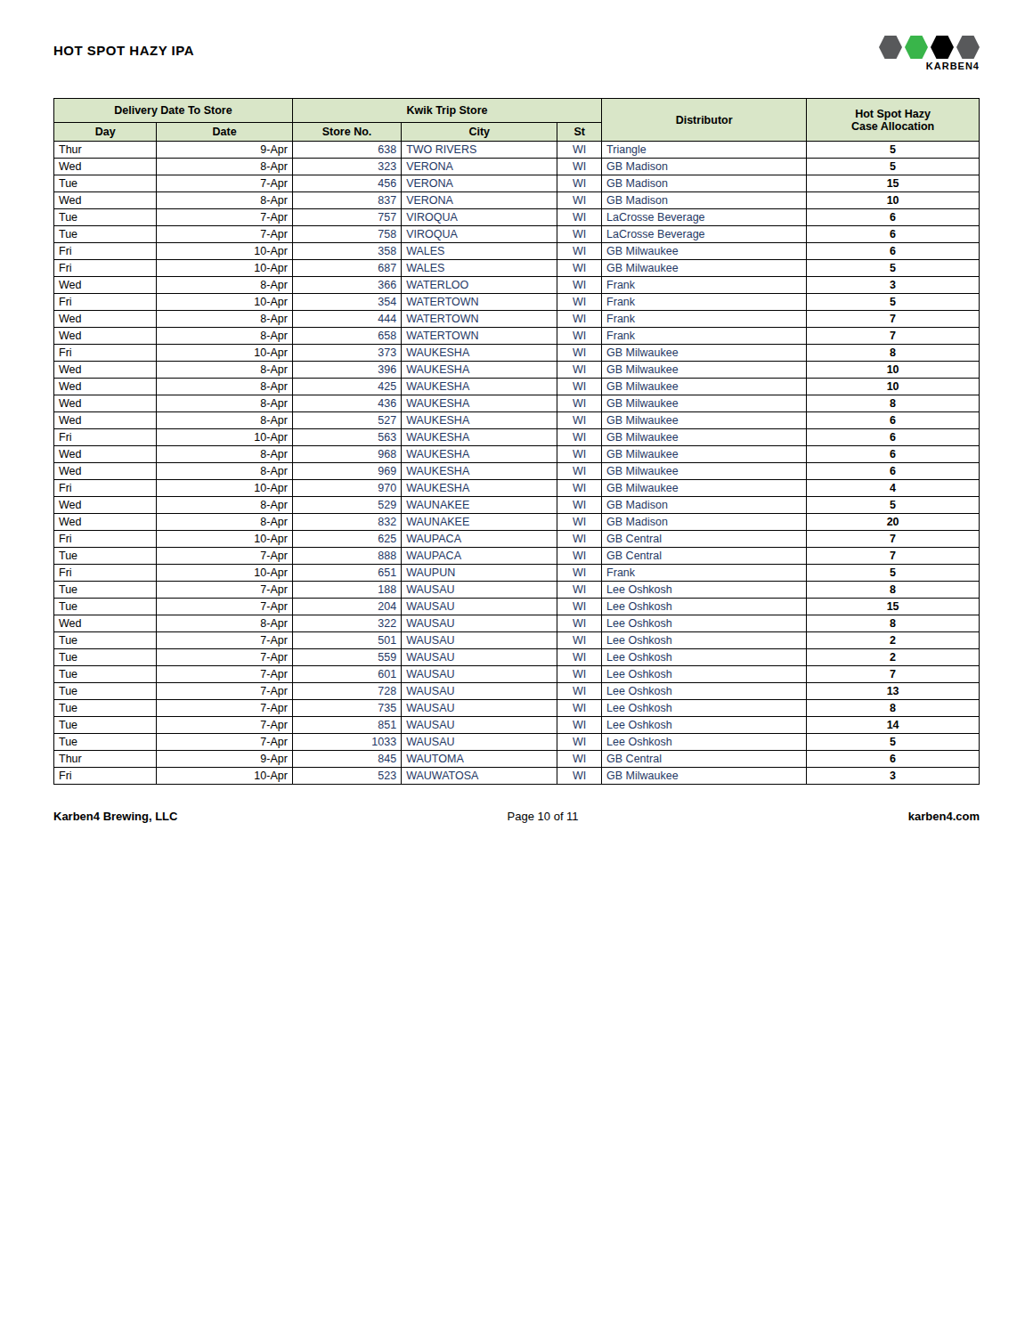HOT SPOT HAZY IPA
KARBEN4
| Delivery Date To Store | Kwik Trip Store | Distributor | Hot Spot Hazy Case Allocation |
| --- | --- | --- | --- |
| Day | Date | Store No. | City | St |
| Thur | 9-Apr | 638 | TWO RIVERS | WI | Triangle | 5 |
| Wed | 8-Apr | 323 | VERONA | WI | GB Madison | 5 |
| Tue | 7-Apr | 456 | VERONA | WI | GB Madison | 15 |
| Wed | 8-Apr | 837 | VERONA | WI | GB Madison | 10 |
| Tue | 7-Apr | 757 | VIROQUA | WI | LaCrosse Beverage | 6 |
| Tue | 7-Apr | 758 | VIROQUA | WI | LaCrosse Beverage | 6 |
| Fri | 10-Apr | 358 | WALES | WI | GB Milwaukee | 6 |
| Fri | 10-Apr | 687 | WALES | WI | GB Milwaukee | 5 |
| Wed | 8-Apr | 366 | WATERLOO | WI | Frank | 3 |
| Fri | 10-Apr | 354 | WATERTOWN | WI | Frank | 5 |
| Wed | 8-Apr | 444 | WATERTOWN | WI | Frank | 7 |
| Wed | 8-Apr | 658 | WATERTOWN | WI | Frank | 7 |
| Fri | 10-Apr | 373 | WAUKESHA | WI | GB Milwaukee | 8 |
| Wed | 8-Apr | 396 | WAUKESHA | WI | GB Milwaukee | 10 |
| Wed | 8-Apr | 425 | WAUKESHA | WI | GB Milwaukee | 10 |
| Wed | 8-Apr | 436 | WAUKESHA | WI | GB Milwaukee | 8 |
| Wed | 8-Apr | 527 | WAUKESHA | WI | GB Milwaukee | 6 |
| Fri | 10-Apr | 563 | WAUKESHA | WI | GB Milwaukee | 6 |
| Wed | 8-Apr | 968 | WAUKESHA | WI | GB Milwaukee | 6 |
| Wed | 8-Apr | 969 | WAUKESHA | WI | GB Milwaukee | 6 |
| Fri | 10-Apr | 970 | WAUKESHA | WI | GB Milwaukee | 4 |
| Wed | 8-Apr | 529 | WAUNAKEE | WI | GB Madison | 5 |
| Wed | 8-Apr | 832 | WAUNAKEE | WI | GB Madison | 20 |
| Fri | 10-Apr | 625 | WAUPACA | WI | GB Central | 7 |
| Tue | 7-Apr | 888 | WAUPACA | WI | GB Central | 7 |
| Fri | 10-Apr | 651 | WAUPUN | WI | Frank | 5 |
| Tue | 7-Apr | 188 | WAUSAU | WI | Lee Oshkosh | 8 |
| Tue | 7-Apr | 204 | WAUSAU | WI | Lee Oshkosh | 15 |
| Wed | 8-Apr | 322 | WAUSAU | WI | Lee Oshkosh | 8 |
| Tue | 7-Apr | 501 | WAUSAU | WI | Lee Oshkosh | 2 |
| Tue | 7-Apr | 559 | WAUSAU | WI | Lee Oshkosh | 2 |
| Tue | 7-Apr | 601 | WAUSAU | WI | Lee Oshkosh | 7 |
| Tue | 7-Apr | 728 | WAUSAU | WI | Lee Oshkosh | 13 |
| Tue | 7-Apr | 735 | WAUSAU | WI | Lee Oshkosh | 8 |
| Tue | 7-Apr | 851 | WAUSAU | WI | Lee Oshkosh | 14 |
| Tue | 7-Apr | 1033 | WAUSAU | WI | Lee Oshkosh | 5 |
| Thur | 9-Apr | 845 | WAUTOMA | WI | GB Central | 6 |
| Fri | 10-Apr | 523 | WAUWATOSA | WI | GB Milwaukee | 3 |
Karben4 Brewing, LLC
Page 10 of 11
karben4.com